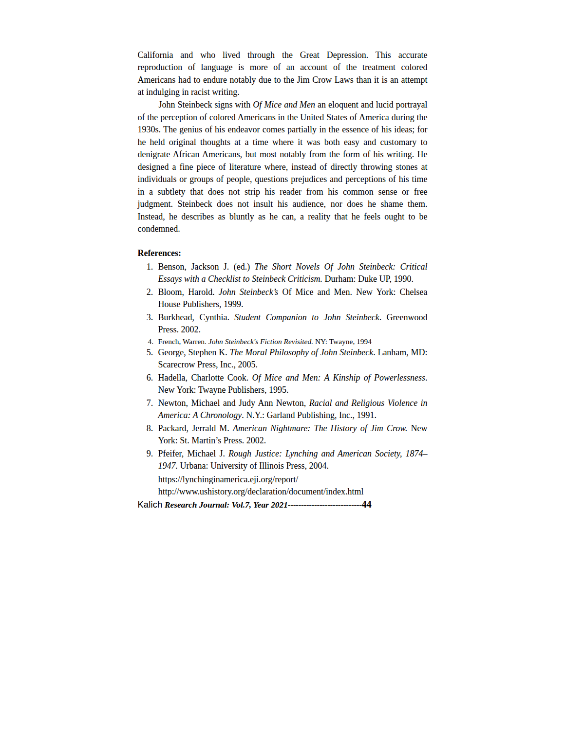California and who lived through the Great Depression. This accurate reproduction of language is more of an account of the treatment colored Americans had to endure notably due to the Jim Crow Laws than it is an attempt at indulging in racist writing.
John Steinbeck signs with Of Mice and Men an eloquent and lucid portrayal of the perception of colored Americans in the United States of America during the 1930s. The genius of his endeavor comes partially in the essence of his ideas; for he held original thoughts at a time where it was both easy and customary to denigrate African Americans, but most notably from the form of his writing. He designed a fine piece of literature where, instead of directly throwing stones at individuals or groups of people, questions prejudices and perceptions of his time in a subtlety that does not strip his reader from his common sense or free judgment. Steinbeck does not insult his audience, nor does he shame them. Instead, he describes as bluntly as he can, a reality that he feels ought to be condemned.
References:
Benson, Jackson J. (ed.) The Short Novels Of John Steinbeck: Critical Essays with a Checklist to Steinbeck Criticism. Durham: Duke UP, 1990.
Bloom, Harold. John Steinbeck’s Of Mice and Men. New York: Chelsea House Publishers, 1999.
Burkhead, Cynthia. Student Companion to John Steinbeck. Greenwood Press. 2002.
French, Warren. John Steinbeck's Fiction Revisited. NY: Twayne, 1994
George, Stephen K. The Moral Philosophy of John Steinbeck. Lanham, MD: Scarecrow Press, Inc., 2005.
Hadella, Charlotte Cook. Of Mice and Men: A Kinship of Powerlessness. New York: Twayne Publishers, 1995.
Newton, Michael and Judy Ann Newton, Racial and Religious Violence in America: A Chronology. N.Y.: Garland Publishing, Inc., 1991.
Packard, Jerrald M. American Nightmare: The History of Jim Crow. New York: St. Martin’s Press. 2002.
Pfeifer, Michael J. Rough Justice: Lynching and American Society, 1874–1947. Urbana: University of Illinois Press, 2004.
https://lynchinginamerica.eji.org/report/
http://www.ushistory.org/declaration/document/index.html
Kalich Research Journal: Vol.7, Year 2021----------------------------44